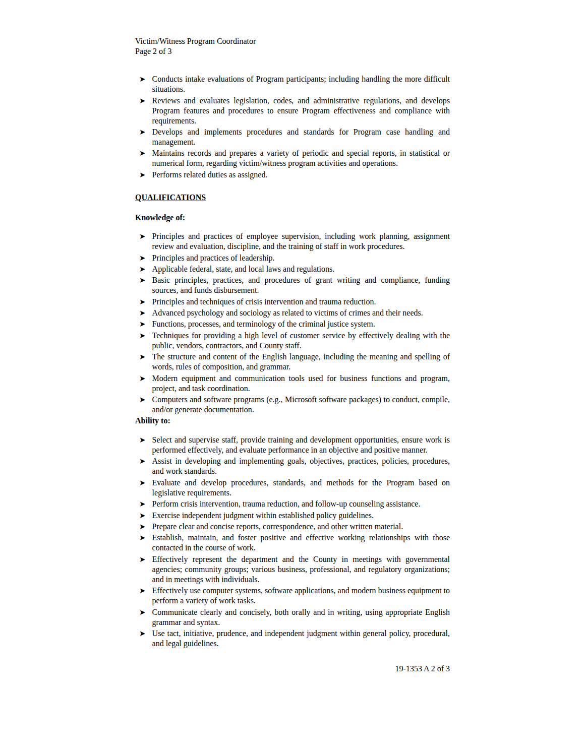Victim/Witness Program Coordinator
Page 2 of 3
Conducts intake evaluations of Program participants; including handling the more difficult situations.
Reviews and evaluates legislation, codes, and administrative regulations, and develops Program features and procedures to ensure Program effectiveness and compliance with requirements.
Develops and implements procedures and standards for Program case handling and management.
Maintains records and prepares a variety of periodic and special reports, in statistical or numerical form, regarding victim/witness program activities and operations.
Performs related duties as assigned.
QUALIFICATIONS
Knowledge of:
Principles and practices of employee supervision, including work planning, assignment review and evaluation, discipline, and the training of staff in work procedures.
Principles and practices of leadership.
Applicable federal, state, and local laws and regulations.
Basic principles, practices, and procedures of grant writing and compliance, funding sources, and funds disbursement.
Principles and techniques of crisis intervention and trauma reduction.
Advanced psychology and sociology as related to victims of crimes and their needs.
Functions, processes, and terminology of the criminal justice system.
Techniques for providing a high level of customer service by effectively dealing with the public, vendors, contractors, and County staff.
The structure and content of the English language, including the meaning and spelling of words, rules of composition, and grammar.
Modern equipment and communication tools used for business functions and program, project, and task coordination.
Computers and software programs (e.g., Microsoft software packages) to conduct, compile, and/or generate documentation.
Ability to:
Select and supervise staff, provide training and development opportunities, ensure work is performed effectively, and evaluate performance in an objective and positive manner.
Assist in developing and implementing goals, objectives, practices, policies, procedures, and work standards.
Evaluate and develop procedures, standards, and methods for the Program based on legislative requirements.
Perform crisis intervention, trauma reduction, and follow-up counseling assistance.
Exercise independent judgment within established policy guidelines.
Prepare clear and concise reports, correspondence, and other written material.
Establish, maintain, and foster positive and effective working relationships with those contacted in the course of work.
Effectively represent the department and the County in meetings with governmental agencies; community groups; various business, professional, and regulatory organizations; and in meetings with individuals.
Effectively use computer systems, software applications, and modern business equipment to perform a variety of work tasks.
Communicate clearly and concisely, both orally and in writing, using appropriate English grammar and syntax.
Use tact, initiative, prudence, and independent judgment within general policy, procedural, and legal guidelines.
19-1353 A 2 of 3